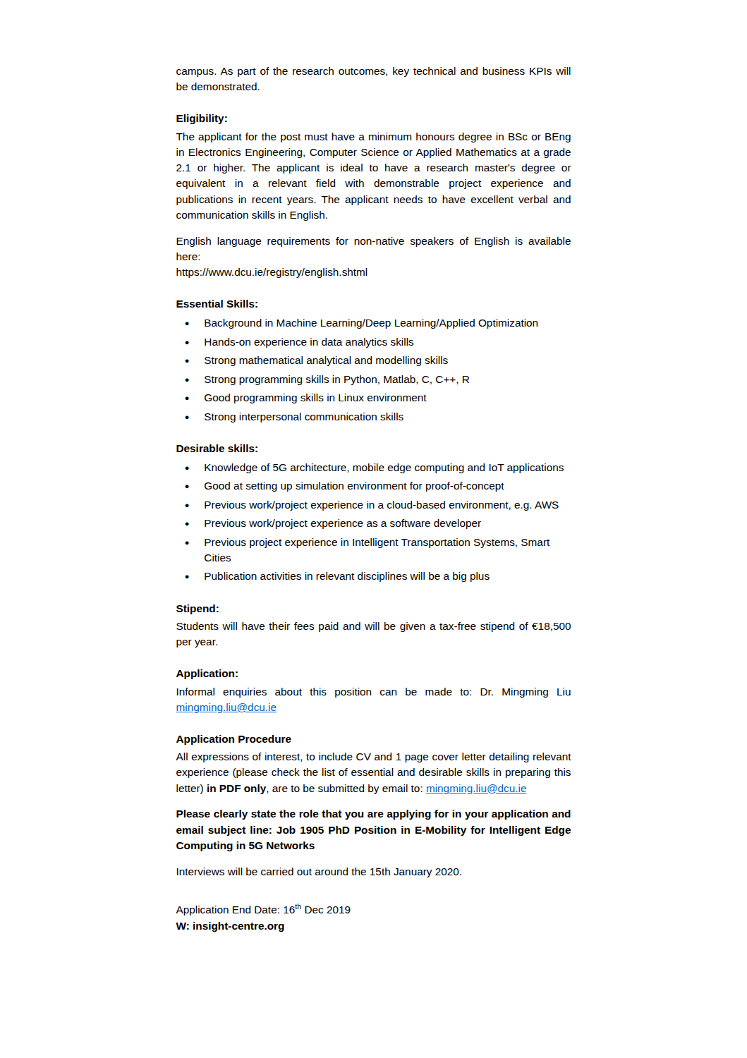campus. As part of the research outcomes, key technical and business KPIs will be demonstrated.
Eligibility:
The applicant for the post must have a minimum honours degree in BSc or BEng in Electronics Engineering, Computer Science or Applied Mathematics at a grade 2.1 or higher. The applicant is ideal to have a research master's degree or equivalent in a relevant field with demonstrable project experience and publications in recent years. The applicant needs to have excellent verbal and communication skills in English.
English language requirements for non-native speakers of English is available here:
https://www.dcu.ie/registry/english.shtml
Essential Skills:
Background in Machine Learning/Deep Learning/Applied Optimization
Hands-on experience in data analytics skills
Strong mathematical analytical and modelling skills
Strong programming skills in Python, Matlab, C, C++, R
Good programming skills in Linux environment
Strong interpersonal communication skills
Desirable skills:
Knowledge of 5G architecture, mobile edge computing and IoT applications
Good at setting up simulation environment for proof-of-concept
Previous work/project experience in a cloud-based environment, e.g. AWS
Previous work/project experience as a software developer
Previous project experience in Intelligent Transportation Systems, Smart Cities
Publication activities in relevant disciplines will be a big plus
Stipend:
Students will have their fees paid and will be given a tax-free stipend of €18,500 per year.
Application:
Informal enquiries about this position can be made to: Dr. Mingming Liu mingming.liu@dcu.ie
Application Procedure
All expressions of interest, to include CV and 1 page cover letter detailing relevant experience (please check the list of essential and desirable skills in preparing this letter) in PDF only, are to be submitted by email to: mingming.liu@dcu.ie
Please clearly state the role that you are applying for in your application and email subject line: Job 1905 PhD Position in E-Mobility for Intelligent Edge Computing in 5G Networks
Interviews will be carried out around the 15th January 2020.
Application End Date: 16th Dec 2019
W: insight-centre.org